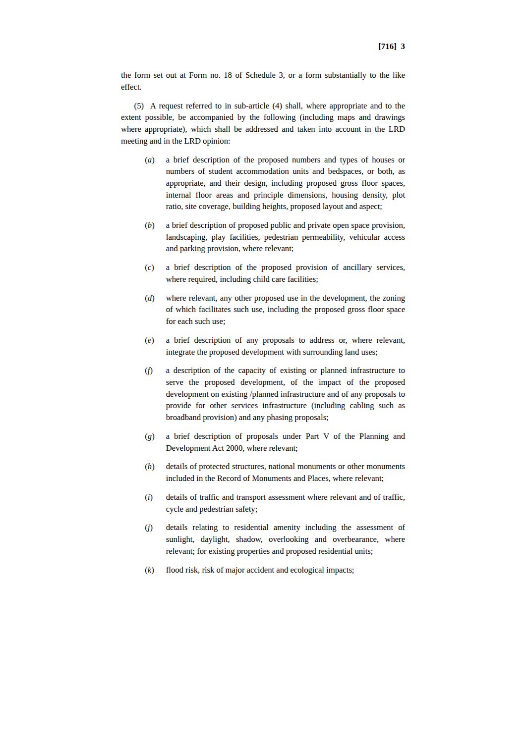[716] 3
the form set out at Form no. 18 of Schedule 3, or a form substantially to the like effect.
(5) A request referred to in sub-article (4) shall, where appropriate and to the extent possible, be accompanied by the following (including maps and drawings where appropriate), which shall be addressed and taken into account in the LRD meeting and in the LRD opinion:
(a) a brief description of the proposed numbers and types of houses or numbers of student accommodation units and bedspaces, or both, as appropriate, and their design, including proposed gross floor spaces, internal floor areas and principle dimensions, housing density, plot ratio, site coverage, building heights, proposed layout and aspect;
(b) a brief description of proposed public and private open space provision, landscaping, play facilities, pedestrian permeability, vehicular access and parking provision, where relevant;
(c) a brief description of the proposed provision of ancillary services, where required, including child care facilities;
(d) where relevant, any other proposed use in the development, the zoning of which facilitates such use, including the proposed gross floor space for each such use;
(e) a brief description of any proposals to address or, where relevant, integrate the proposed development with surrounding land uses;
(f) a description of the capacity of existing or planned infrastructure to serve the proposed development, of the impact of the proposed development on existing /planned infrastructure and of any proposals to provide for other services infrastructure (including cabling such as broadband provision) and any phasing proposals;
(g) a brief description of proposals under Part V of the Planning and Development Act 2000, where relevant;
(h) details of protected structures, national monuments or other monuments included in the Record of Monuments and Places, where relevant;
(i) details of traffic and transport assessment where relevant and of traffic, cycle and pedestrian safety;
(j) details relating to residential amenity including the assessment of sunlight, daylight, shadow, overlooking and overbearance, where relevant; for existing properties and proposed residential units;
(k) flood risk, risk of major accident and ecological impacts;